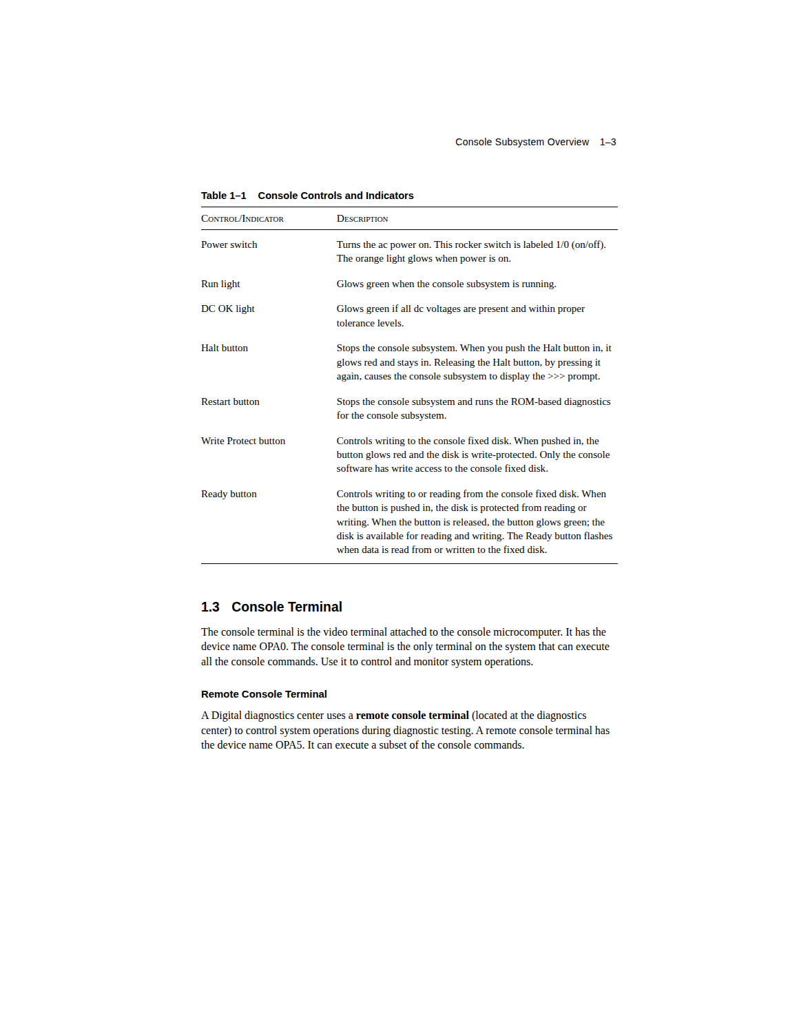Console Subsystem Overview1–3
Table 1–1 Console Controls and Indicators
| Control/Indicator | Description |
| --- | --- |
| Power switch | Turns the ac power on. This rocker switch is labeled 1/0 (on/off). The orange light glows when power is on. |
| Run light | Glows green when the console subsystem is running. |
| DC OK light | Glows green if all dc voltages are present and within proper tolerance levels. |
| Halt button | Stops the console subsystem. When you push the Halt button in, it glows red and stays in. Releasing the Halt button, by pressing it again, causes the console subsystem to display the >>> prompt. |
| Restart button | Stops the console subsystem and runs the ROM-based diagnostics for the console subsystem. |
| Write Protect button | Controls writing to the console fixed disk. When pushed in, the button glows red and the disk is write-protected. Only the console software has write access to the console fixed disk. |
| Ready button | Controls writing to or reading from the console fixed disk. When the button is pushed in, the disk is protected from reading or writing. When the button is released, the button glows green; the disk is available for reading and writing. The Ready button flashes when data is read from or written to the fixed disk. |
1.3 Console Terminal
The console terminal is the video terminal attached to the console microcomputer. It has the device name OPA0. The console terminal is the only terminal on the system that can execute all the console commands. Use it to control and monitor system operations.
Remote Console Terminal
A Digital diagnostics center uses a remote console terminal (located at the diagnostics center) to control system operations during diagnostic testing. A remote console terminal has the device name OPA5. It can execute a subset of the console commands.